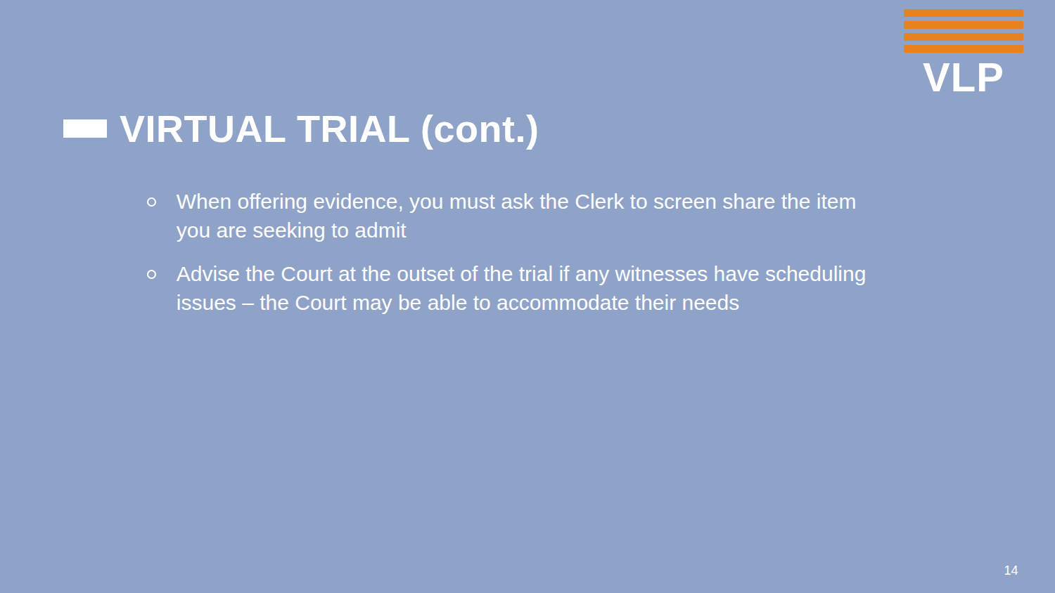VLP
VIRTUAL TRIAL (cont.)
When offering evidence, you must ask the Clerk to screen share the item you are seeking to admit
Advise the Court at the outset of the trial if any witnesses have scheduling issues – the Court may be able to accommodate their needs
14